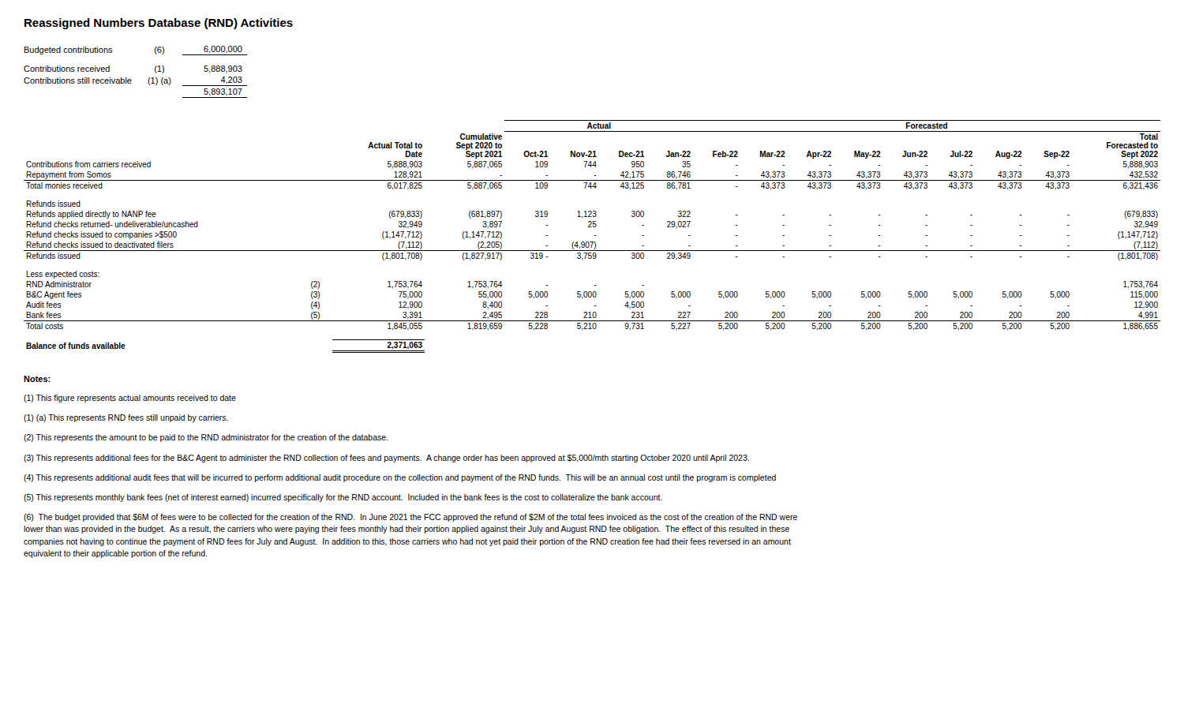Reassigned Numbers Database (RND) Activities
| Budgeted contributions | (6) | 6,000,000 |
| Contributions received | (1) | 5,888,903 |
| Contributions still receivable | (1) (a) | 4,203 |
| | | 5,893,107 |
| | | | | Actual | Forecasted |
| --- | --- | --- | --- | --- | --- |
| | | Actual Total to Date | Cumulative Sept 2020 to Sept 2021 | Oct-21 | Nov-21 | Dec-21 | Jan-22 | Feb-22 | Mar-22 | Apr-22 | May-22 | Jun-22 | Jul-22 | Aug-22 | Sep-22 | Total Forecasted to Sept 2022 |
| Contributions from carriers received | | 5,888,903 | 5,887,065 | 109 | 744 | 950 | 35 | - | - | - | - | - | - | - | - | 5,888,903 |
| Repayment from Somos | | 128,921 | - | - | - | 42,175 | 86,746 | - | 43,373 | 43,373 | 43,373 | 43,373 | 43,373 | 43,373 | 43,373 | 432,532 |
| Total monies received | | 6,017,825 | 5,887,065 | 109 | 744 | 43,125 | 86,781 | - | 43,373 | 43,373 | 43,373 | 43,373 | 43,373 | 43,373 | 43,373 | 6,321,436 |
| Refunds issued | |
| Refunds applied directly to NANP fee | | (679,833) | (681,897) | 319 | 1,123 | 300 | 322 | - | - | - | - | - | - | - | - | (679,833) |
| Refund checks returned- undeliverable/uncashed | | 32,949 | 3,897 | - | 25 | - | 29,027 | - | - | - | - | - | - | - | - | 32,949 |
| Refund checks issued to companies >$500 | | (1,147,712) | (1,147,712) | - | - | - | - | - | - | - | - | - | - | - | - | (1,147,712) |
| Refund checks issued to deactivated filers | | (7,112) | (2,205) | - | (4,907) | - | - | - | - | - | - | - | - | - | - | (7,112) |
| Refunds issued | | (1,801,708) | (1,827,917) | 319 - | 3,759 | 300 | 29,349 | - | - | - | - | - | - | - | - | (1,801,708) |
| Less expected costs: | |
| RND Administrator | (2) | 1,753,764 | 1,753,764 | - | - | - | | | | | | | | | | 1,753,764 |
| B&C Agent fees | (3) | 75,000 | 55,000 | 5,000 | 5,000 | 5,000 | 5,000 | 5,000 | 5,000 | 5,000 | 5,000 | 5,000 | 5,000 | 5,000 | 5,000 | 115,000 |
| Audit fees | (4) | 12,900 | 8,400 | - | - | 4,500 | - | | - | - | - | - | - | - | - | 12,900 |
| Bank fees | (5) | 3,391 | 2,495 | 228 | 210 | 231 | 227 | 200 | 200 | 200 | 200 | 200 | 200 | 200 | 200 | 4,991 |
| Total costs | | 1,845,055 | 1,819,659 | 5,228 | 5,210 | 9,731 | 5,227 | 5,200 | 5,200 | 5,200 | 5,200 | 5,200 | 5,200 | 5,200 | 5,200 | 1,886,655 |
| Balance of funds available | | 2,371,063 | |
Notes:
(1) This figure represents actual amounts received to date
(1) (a) This represents RND fees still unpaid by carriers.
(2) This represents the amount to be paid to the RND administrator for the creation of the database.
(3) This represents additional fees for the B&C Agent to administer the RND collection of fees and payments. A change order has been approved at $5,000/mth starting October 2020 until April 2023.
(4) This represents additional audit fees that will be incurred to perform additional audit procedure on the collection and payment of the RND funds. This will be an annual cost until the program is completed
(5) This represents monthly bank fees (net of interest earned) incurred specifically for the RND account. Included in the bank fees is the cost to collateralize the bank account.
(6) The budget provided that $6M of fees were to be collected for the creation of the RND. In June 2021 the FCC approved the refund of $2M of the total fees invoiced as the cost of the creation of the RND were lower than was provided in the budget. As a result, the carriers who were paying their fees monthly had their portion applied against their July and August RND fee obligation. The effect of this resulted in these companies not having to continue the payment of RND fees for July and August. In addition to this, those carriers who had not yet paid their portion of the RND creation fee had their fees reversed in an amount equivalent to their applicable portion of the refund.